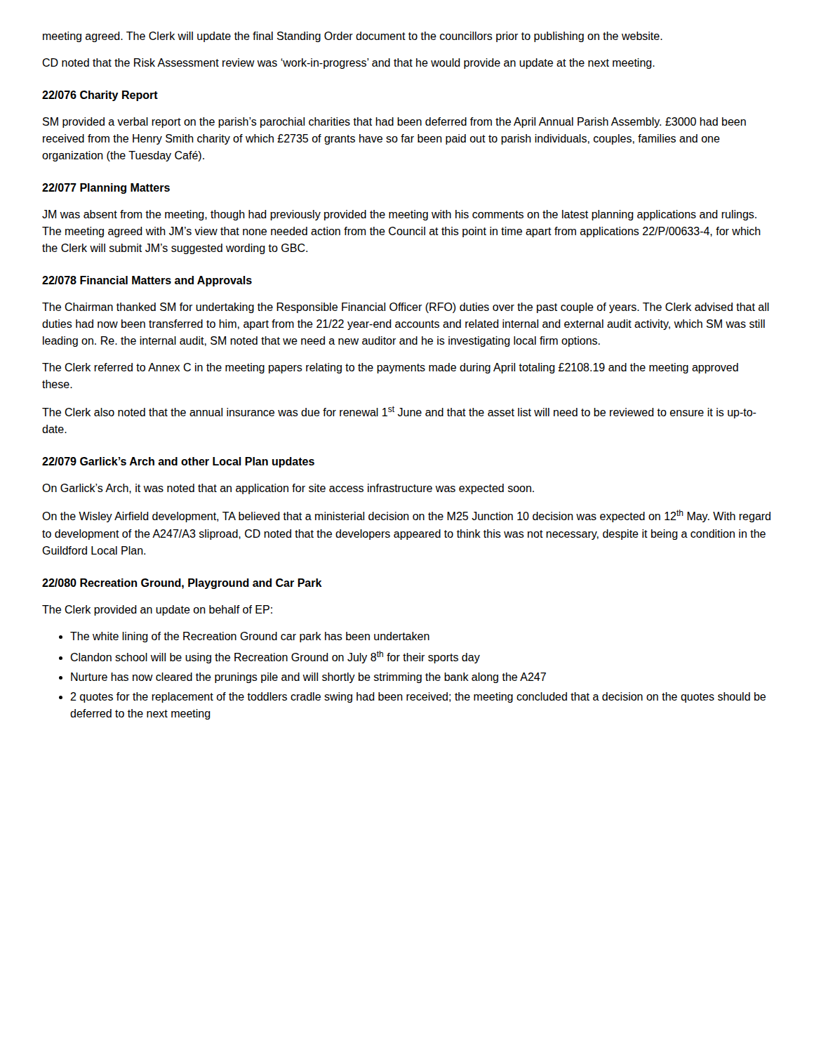meeting agreed. The Clerk will update the final Standing Order document to the councillors prior to publishing on the website.
CD noted that the Risk Assessment review was ‘work-in-progress’ and that he would provide an update at the next meeting.
22/076 Charity Report
SM provided a verbal report on the parish’s parochial charities that had been deferred from the April Annual Parish Assembly. £3000 had been received from the Henry Smith charity of which £2735 of grants have so far been paid out to parish individuals, couples, families and one organization (the Tuesday Café).
22/077 Planning Matters
JM was absent from the meeting, though had previously provided the meeting with his comments on the latest planning applications and rulings. The meeting agreed with JM’s view that none needed action from the Council at this point in time apart from applications 22/P/00633-4, for which the Clerk will submit JM’s suggested wording to GBC.
22/078 Financial Matters and Approvals
The Chairman thanked SM for undertaking the Responsible Financial Officer (RFO) duties over the past couple of years. The Clerk advised that all duties had now been transferred to him, apart from the 21/22 year-end accounts and related internal and external audit activity, which SM was still leading on. Re. the internal audit, SM noted that we need a new auditor and he is investigating local firm options.
The Clerk referred to Annex C in the meeting papers relating to the payments made during April totaling £2108.19 and the meeting approved these.
The Clerk also noted that the annual insurance was due for renewal 1st June and that the asset list will need to be reviewed to ensure it is up-to-date.
22/079 Garlick’s Arch and other Local Plan updates
On Garlick’s Arch, it was noted that an application for site access infrastructure was expected soon.
On the Wisley Airfield development, TA believed that a ministerial decision on the M25 Junction 10 decision was expected on 12th May. With regard to development of the A247/A3 sliproad, CD noted that the developers appeared to think this was not necessary, despite it being a condition in the Guildford Local Plan.
22/080 Recreation Ground, Playground and Car Park
The Clerk provided an update on behalf of EP:
The white lining of the Recreation Ground car park has been undertaken
Clandon school will be using the Recreation Ground on July 8th for their sports day
Nurture has now cleared the prunings pile and will shortly be strimming the bank along the A247
2 quotes for the replacement of the toddlers cradle swing had been received; the meeting concluded that a decision on the quotes should be deferred to the next meeting